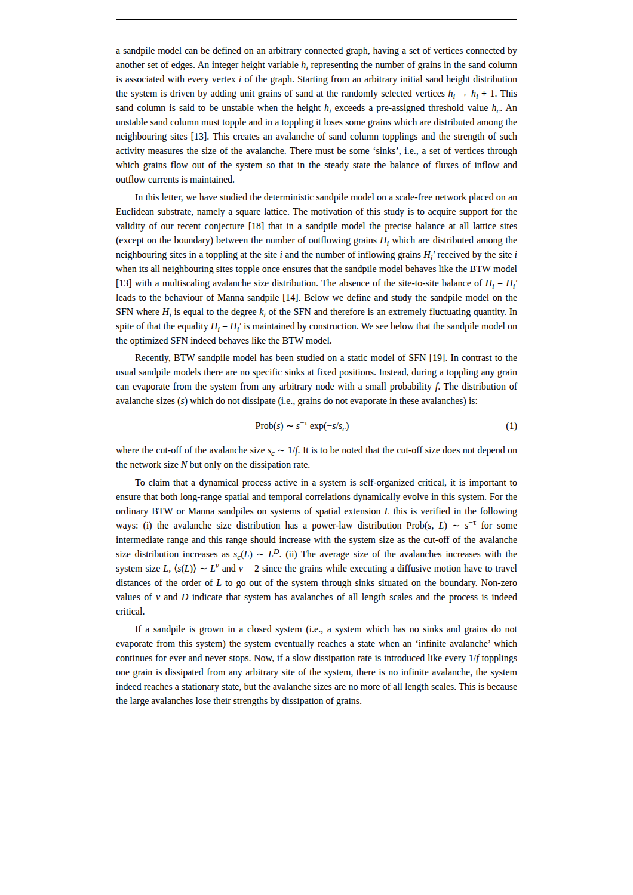a sandpile model can be defined on an arbitrary connected graph, having a set of vertices connected by another set of edges. An integer height variable hi representing the number of grains in the sand column is associated with every vertex i of the graph. Starting from an arbitrary initial sand height distribution the system is driven by adding unit grains of sand at the randomly selected vertices hi → hi + 1. This sand column is said to be unstable when the height hi exceeds a pre-assigned threshold value hc. An unstable sand column must topple and in a toppling it loses some grains which are distributed among the neighbouring sites [13]. This creates an avalanche of sand column topplings and the strength of such activity measures the size of the avalanche. There must be some ‘sinks’, i.e., a set of vertices through which grains flow out of the system so that in the steady state the balance of fluxes of inflow and outflow currents is maintained.
In this letter, we have studied the deterministic sandpile model on a scale-free network placed on an Euclidean substrate, namely a square lattice. The motivation of this study is to acquire support for the validity of our recent conjecture [18] that in a sandpile model the precise balance at all lattice sites (except on the boundary) between the number of outflowing grains Hi which are distributed among the neighbouring sites in a toppling at the site i and the number of inflowing grains Hi′ received by the site i when its all neighbouring sites topple once ensures that the sandpile model behaves like the BTW model [13] with a multiscaling avalanche size distribution. The absence of the site-to-site balance of Hi = Hi′ leads to the behaviour of Manna sandpile [14]. Below we define and study the sandpile model on the SFN where Hi is equal to the degree ki of the SFN and therefore is an extremely fluctuating quantity. In spite of that the equality Hi = Hi′ is maintained by construction. We see below that the sandpile model on the optimized SFN indeed behaves like the BTW model.
Recently, BTW sandpile model has been studied on a static model of SFN [19]. In contrast to the usual sandpile models there are no specific sinks at fixed positions. Instead, during a toppling any grain can evaporate from the system from any arbitrary node with a small probability f. The distribution of avalanche sizes (s) which do not dissipate (i.e., grains do not evaporate in these avalanches) is:
Prob(s) ∼ s−τ exp(−s/sc)
(1)
where the cut-off of the avalanche size sc ∼ 1/f. It is to be noted that the cut-off size does not depend on the network size N but only on the dissipation rate.
To claim that a dynamical process active in a system is self-organized critical, it is important to ensure that both long-range spatial and temporal correlations dynamically evolve in this system. For the ordinary BTW or Manna sandpiles on systems of spatial extension L this is verified in the following ways: (i) the avalanche size distribution has a power-law distribution Prob(s, L) ∼ s−τ for some intermediate range and this range should increase with the system size as the cut-off of the avalanche size distribution increases as sc(L) ∼ LD. (ii) The average size of the avalanches increases with the system size L, ⟨s(L)⟩ ∼ Lν and ν = 2 since the grains while executing a diffusive motion have to travel distances of the order of L to go out of the system through sinks situated on the boundary. Non-zero values of ν and D indicate that system has avalanches of all length scales and the process is indeed critical.
If a sandpile is grown in a closed system (i.e., a system which has no sinks and grains do not evaporate from this system) the system eventually reaches a state when an ‘infinite avalanche’ which continues for ever and never stops. Now, if a slow dissipation rate is introduced like every 1/f topplings one grain is dissipated from any arbitrary site of the system, there is no infinite avalanche, the system indeed reaches a stationary state, but the avalanche sizes are no more of all length scales. This is because the large avalanches lose their strengths by dissipation of grains.